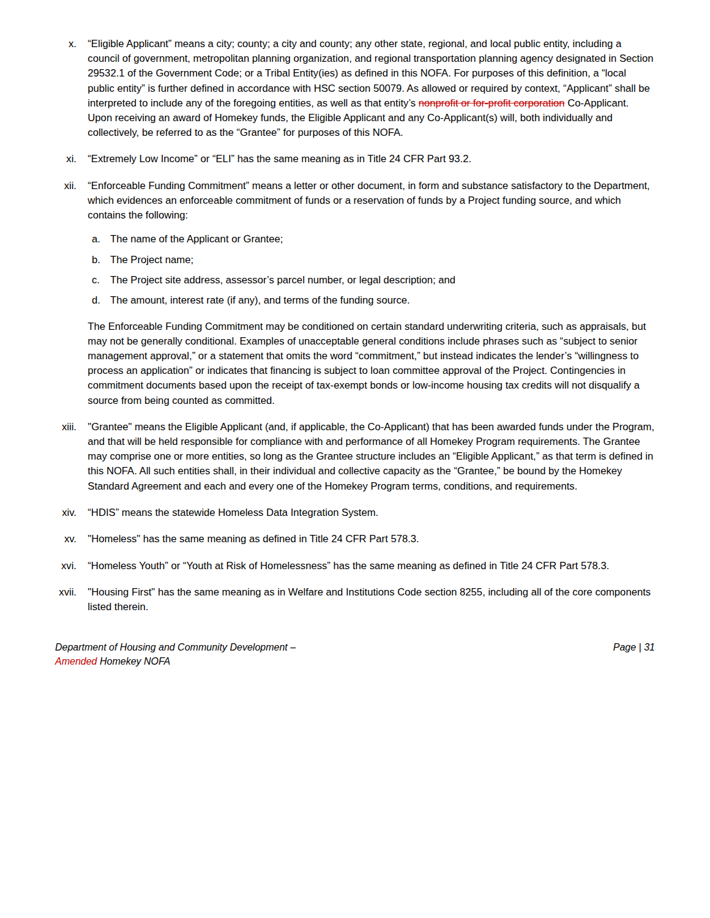x. “Eligible Applicant” means a city; county; a city and county; any other state, regional, and local public entity, including a council of government, metropolitan planning organization, and regional transportation planning agency designated in Section 29532.1 of the Government Code; or a Tribal Entity(ies) as defined in this NOFA. For purposes of this definition, a “local public entity” is further defined in accordance with HSC section 50079. As allowed or required by context, “Applicant” shall be interpreted to include any of the foregoing entities, as well as that entity’s nonprofit or for-profit corporation Co-Applicant. Upon receiving an award of Homekey funds, the Eligible Applicant and any Co-Applicant(s) will, both individually and collectively, be referred to as the “Grantee” for purposes of this NOFA.
xi. “Extremely Low Income” or “ELI” has the same meaning as in Title 24 CFR Part 93.2.
xii. “Enforceable Funding Commitment” means a letter or other document, in form and substance satisfactory to the Department, which evidences an enforceable commitment of funds or a reservation of funds by a Project funding source, and which contains the following:
a. The name of the Applicant or Grantee;
b. The Project name;
c. The Project site address, assessor’s parcel number, or legal description; and
d. The amount, interest rate (if any), and terms of the funding source.
The Enforceable Funding Commitment may be conditioned on certain standard underwriting criteria, such as appraisals, but may not be generally conditional. Examples of unacceptable general conditions include phrases such as “subject to senior management approval,” or a statement that omits the word “commitment,” but instead indicates the lender’s “willingness to process an application” or indicates that financing is subject to loan committee approval of the Project. Contingencies in commitment documents based upon the receipt of tax-exempt bonds or low-income housing tax credits will not disqualify a source from being counted as committed.
xiii. "Grantee" means the Eligible Applicant (and, if applicable, the Co-Applicant) that has been awarded funds under the Program, and that will be held responsible for compliance with and performance of all Homekey Program requirements. The Grantee may comprise one or more entities, so long as the Grantee structure includes an “Eligible Applicant,” as that term is defined in this NOFA. All such entities shall, in their individual and collective capacity as the “Grantee,” be bound by the Homekey Standard Agreement and each and every one of the Homekey Program terms, conditions, and requirements.
xiv. “HDIS” means the statewide Homeless Data Integration System.
xv. "Homeless" has the same meaning as defined in Title 24 CFR Part 578.3.
xvi. “Homeless Youth” or “Youth at Risk of Homelessness” has the same meaning as defined in Title 24 CFR Part 578.3.
xvii. "Housing First" has the same meaning as in Welfare and Institutions Code section 8255, including all of the core components listed therein.
Department of Housing and Community Development –
Amended Homekey NOFA
Page | 31